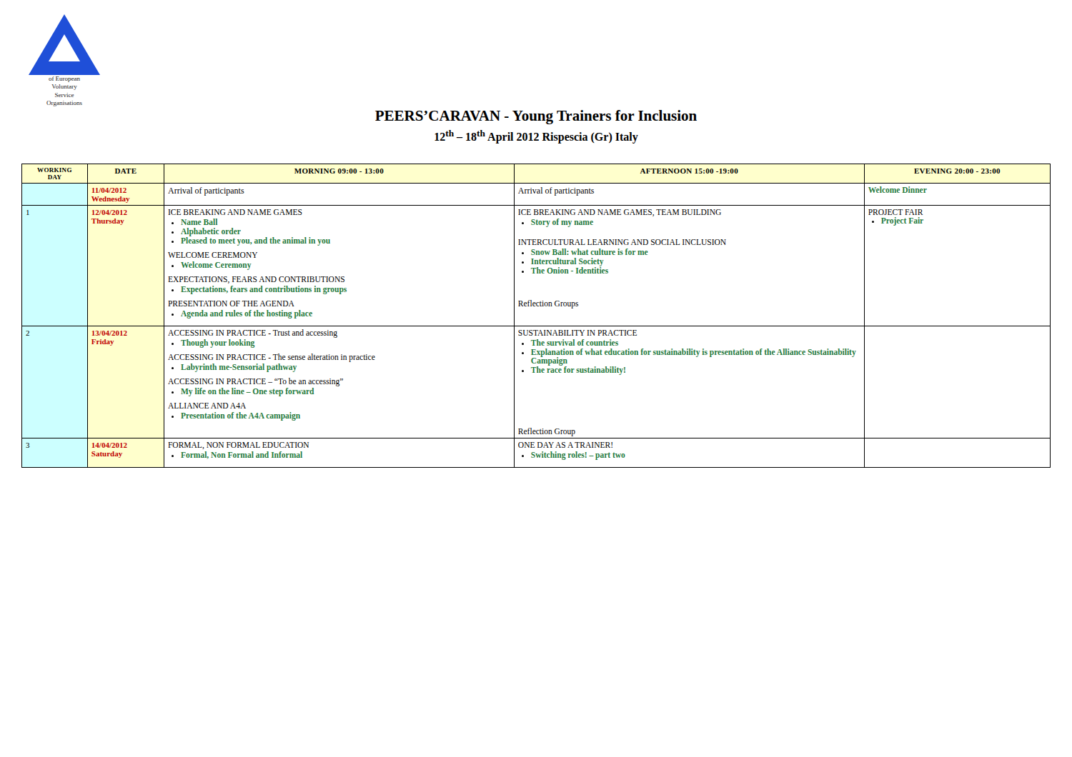ALLIANCE
of European
Voluntary
Service
Organisations
PEERS’CARAVAN - Young Trainers for Inclusion
12th – 18th April 2012 Rispescia (Gr) Italy
| WORKING DAY | DATE | MORNING 09:00 - 13:00 | AFTERNOON 15:00 -19:00 | EVENING 20:00 - 23:00 |
| --- | --- | --- | --- | --- |
| | 11/04/2012 Wednesday | Arrival of participants | Arrival of participants | Welcome Dinner |
| 1 | 12/04/2012 Thursday | ICE BREAKING AND NAME GAMES Name Ball Alphabetic order Pleased to meet you, and the animal in you WELCOME CEREMONY Welcome Ceremony EXPECTATIONS, FEARS AND CONTRIBUTIONS Expectations, fears and contributions in groups PRESENTATION OF THE AGENDA Agenda and rules of the hosting place | ICE BREAKING AND NAME GAMES, TEAM BUILDING Story of my name INTERCULTURAL LEARNING AND SOCIAL INCLUSION Snow Ball: what culture is for me Intercultural Society The Onion - Identities Reflection Groups | PROJECT FAIR Project Fair |
| 2 | 13/04/2012 Friday | ACCESSING IN PRACTICE - Trust and accessing Though your looking ACCESSING IN PRACTICE - The sense alteration in practice Labyrinth me-Sensorial pathway ACCESSING IN PRACTICE – “To be an accessing” My life on the line – One step forward ALLIANCE AND A4A Presentation of the A4A campaign | SUSTAINABILITY IN PRACTICE The survival of countries Explanation of what education for sustainability is presentation of the Alliance Sustainability Campaign The race for sustainability! Reflection Group | |
| 3 | 14/04/2012 Saturday | FORMAL, NON FORMAL EDUCATION Formal, Non Formal and Informal | ONE DAY AS A TRAINER! Switching roles! – part two | |